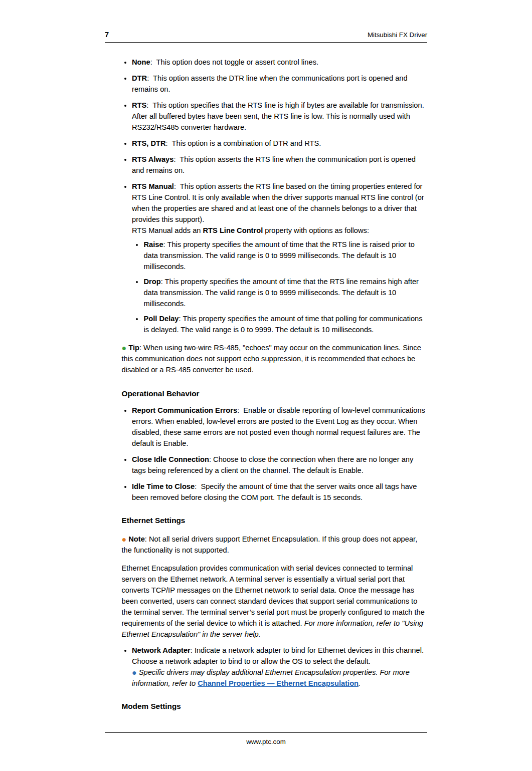7 Mitsubishi FX Driver
None: This option does not toggle or assert control lines.
DTR: This option asserts the DTR line when the communications port is opened and remains on.
RTS: This option specifies that the RTS line is high if bytes are available for transmission. After all buffered bytes have been sent, the RTS line is low. This is normally used with RS232/RS485 converter hardware.
RTS, DTR: This option is a combination of DTR and RTS.
RTS Always: This option asserts the RTS line when the communication port is opened and remains on.
RTS Manual: This option asserts the RTS line based on the timing properties entered for RTS Line Control. It is only available when the driver supports manual RTS line control (or when the properties are shared and at least one of the channels belongs to a driver that provides this support).
RTS Manual adds an RTS Line Control property with options as follows:
Raise: This property specifies the amount of time that the RTS line is raised prior to data transmission. The valid range is 0 to 9999 milliseconds. The default is 10 milliseconds.
Drop: This property specifies the amount of time that the RTS line remains high after data transmission. The valid range is 0 to 9999 milliseconds. The default is 10 milliseconds.
Poll Delay: This property specifies the amount of time that polling for communications is delayed. The valid range is 0 to 9999. The default is 10 milliseconds.
● Tip: When using two-wire RS-485, "echoes" may occur on the communication lines. Since this communication does not support echo suppression, it is recommended that echoes be disabled or a RS-485 converter be used.
Operational Behavior
Report Communication Errors: Enable or disable reporting of low-level communications errors. When enabled, low-level errors are posted to the Event Log as they occur. When disabled, these same errors are not posted even though normal request failures are. The default is Enable.
Close Idle Connection: Choose to close the connection when there are no longer any tags being referenced by a client on the channel. The default is Enable.
Idle Time to Close: Specify the amount of time that the server waits once all tags have been removed before closing the COM port. The default is 15 seconds.
Ethernet Settings
● Note: Not all serial drivers support Ethernet Encapsulation. If this group does not appear, the functionality is not supported.
Ethernet Encapsulation provides communication with serial devices connected to terminal servers on the Ethernet network. A terminal server is essentially a virtual serial port that converts TCP/IP messages on the Ethernet network to serial data. Once the message has been converted, users can connect standard devices that support serial communications to the terminal server. The terminal server’s serial port must be properly configured to match the requirements of the serial device to which it is attached. For more information, refer to "Using Ethernet Encapsulation" in the server help.
Network Adapter: Indicate a network adapter to bind for Ethernet devices in this channel. Choose a network adapter to bind to or allow the OS to select the default.
● Specific drivers may display additional Ethernet Encapsulation properties. For more information, refer to Channel Properties — Ethernet Encapsulation.
Modem Settings
www.ptc.com